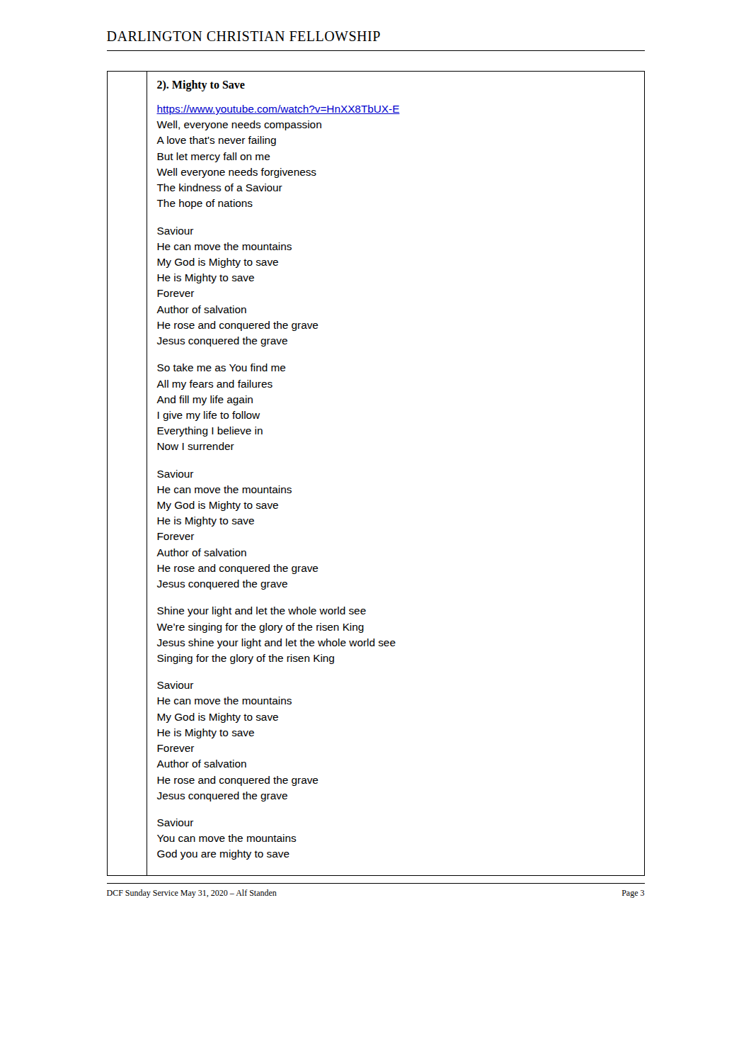DARLINGTON CHRISTIAN FELLOWSHIP
2). Mighty to Save
https://www.youtube.com/watch?v=HnXX8TbUX-E
Well, everyone needs compassion
A love that's never failing
But let mercy fall on me
Well everyone needs forgiveness
The kindness of a Saviour
The hope of nations
Saviour
He can move the mountains
My God is Mighty to save
He is Mighty to save
Forever
Author of salvation
He rose and conquered the grave
Jesus conquered the grave
So take me as You find me
All my fears and failures
And fill my life again
I give my life to follow
Everything I believe in
Now I surrender
Saviour
He can move the mountains
My God is Mighty to save
He is Mighty to save
Forever
Author of salvation
He rose and conquered the grave
Jesus conquered the grave
Shine your light and let the whole world see
We’re singing for the glory of the risen King
Jesus shine your light and let the whole world see
Singing for the glory of the risen King
Saviour
He can move the mountains
My God is Mighty to save
He is Mighty to save
Forever
Author of salvation
He rose and conquered the grave
Jesus conquered the grave
Saviour
You can move the mountains
God you are mighty to save
DCF Sunday Service May 31, 2020 – Alf Standen Page 3